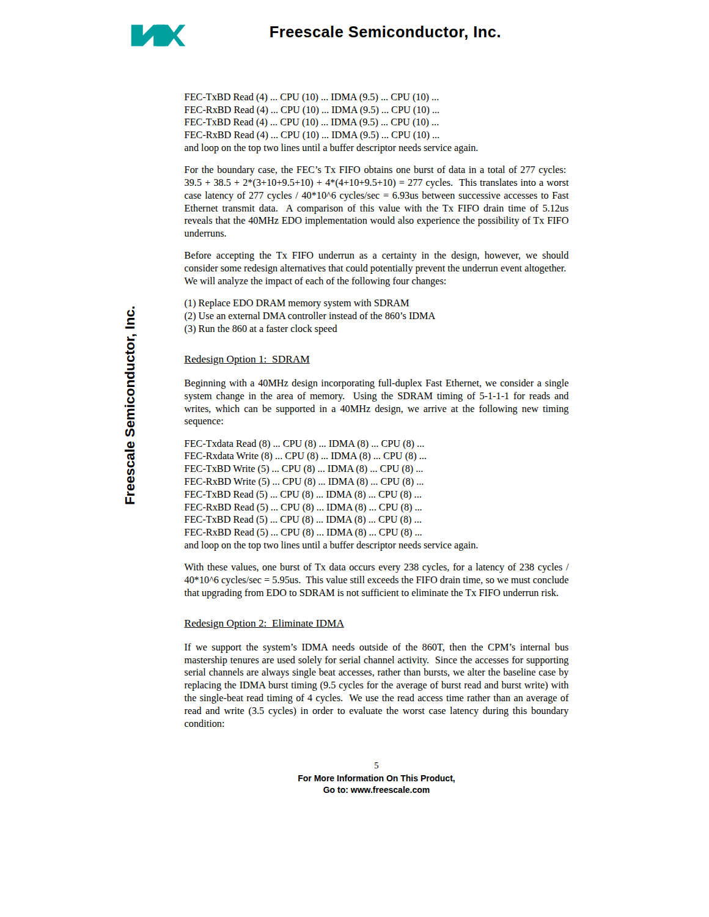Freescale Semiconductor, Inc.
Freescale Semiconductor, Inc.
FEC-TxBD Read (4) ... CPU (10) ... IDMA (9.5) ... CPU (10) ...
FEC-RxBD Read (4) ... CPU (10) ... IDMA (9.5) ... CPU (10) ...
FEC-TxBD Read (4) ... CPU (10) ... IDMA (9.5) ... CPU (10) ...
FEC-RxBD Read (4) ... CPU (10) ... IDMA (9.5) ... CPU (10) ...
and loop on the top two lines until a buffer descriptor needs service again.
For the boundary case, the FEC’s Tx FIFO obtains one burst of data in a total of 277 cycles: 39.5 + 38.5 + 2*(3+10+9.5+10) + 4*(4+10+9.5+10) = 277 cycles. This translates into a worst case latency of 277 cycles / 40*10^6 cycles/sec = 6.93us between successive accesses to Fast Ethernet transmit data. A comparison of this value with the Tx FIFO drain time of 5.12us reveals that the 40MHz EDO implementation would also experience the possibility of Tx FIFO underruns.
Before accepting the Tx FIFO underrun as a certainty in the design, however, we should consider some redesign alternatives that could potentially prevent the underrun event altogether. We will analyze the impact of each of the following four changes:
(1) Replace EDO DRAM memory system with SDRAM
(2) Use an external DMA controller instead of the 860’s IDMA
(3) Run the 860 at a faster clock speed
Redesign Option 1: SDRAM
Beginning with a 40MHz design incorporating full-duplex Fast Ethernet, we consider a single system change in the area of memory. Using the SDRAM timing of 5-1-1-1 for reads and writes, which can be supported in a 40MHz design, we arrive at the following new timing sequence:
FEC-Txdata Read (8) ... CPU (8) ... IDMA (8) ... CPU (8) ...
FEC-Rxdata Write (8) ... CPU (8) ... IDMA (8) ... CPU (8) ...
FEC-TxBD Write (5) ... CPU (8) ... IDMA (8) ... CPU (8) ...
FEC-RxBD Write (5) ... CPU (8) ... IDMA (8) ... CPU (8) ...
FEC-TxBD Read (5) ... CPU (8) ... IDMA (8) ... CPU (8) ...
FEC-RxBD Read (5) ... CPU (8) ... IDMA (8) ... CPU (8) ...
FEC-TxBD Read (5) ... CPU (8) ... IDMA (8) ... CPU (8) ...
FEC-RxBD Read (5) ... CPU (8) ... IDMA (8) ... CPU (8) ...
and loop on the top two lines until a buffer descriptor needs service again.
With these values, one burst of Tx data occurs every 238 cycles, for a latency of 238 cycles / 40*10^6 cycles/sec = 5.95us. This value still exceeds the FIFO drain time, so we must conclude that upgrading from EDO to SDRAM is not sufficient to eliminate the Tx FIFO underrun risk.
Redesign Option 2: Eliminate IDMA
If we support the system’s IDMA needs outside of the 860T, then the CPM’s internal bus mastership tenures are used solely for serial channel activity. Since the accesses for supporting serial channels are always single beat accesses, rather than bursts, we alter the baseline case by replacing the IDMA burst timing (9.5 cycles for the average of burst read and burst write) with the single-beat read timing of 4 cycles. We use the read access time rather than an average of read and write (3.5 cycles) in order to evaluate the worst case latency during this boundary condition:
5
For More Information On This Product,
Go to: www.freescale.com